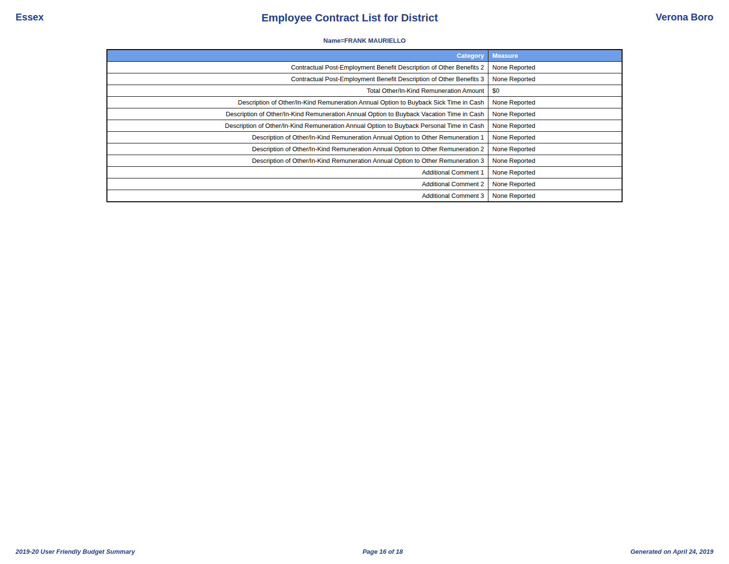Essex
Employee Contract List for District
Verona Boro
Name=FRANK MAURIELLO
| Category | Measure |
| --- | --- |
| Contractual Post-Employment Benefit Description of Other Benefits 2 | None Reported |
| Contractual Post-Employment Benefit Description of Other Benefits 3 | None Reported |
| Total Other/In-Kind Remuneration Amount | $0 |
| Description of Other/In-Kind Remuneration Annual Option to Buyback Sick Time in Cash | None Reported |
| Description of Other/In-Kind Remuneration Annual Option to Buyback Vacation Time in Cash | None Reported |
| Description of Other/In-Kind Remuneration Annual Option to Buyback Personal Time in Cash | None Reported |
| Description of Other/In-Kind Remuneration Annual Option to Other Remuneration 1 | None Reported |
| Description of Other/In-Kind Remuneration Annual Option to Other Remuneration 2 | None Reported |
| Description of Other/In-Kind Remuneration Annual Option to Other Remuneration 3 | None Reported |
| Additional Comment 1 | None Reported |
| Additional Comment 2 | None Reported |
| Additional Comment 3 | None Reported |
2019-20 User Friendly Budget Summary
Page 16 of 18
Generated on April 24, 2019